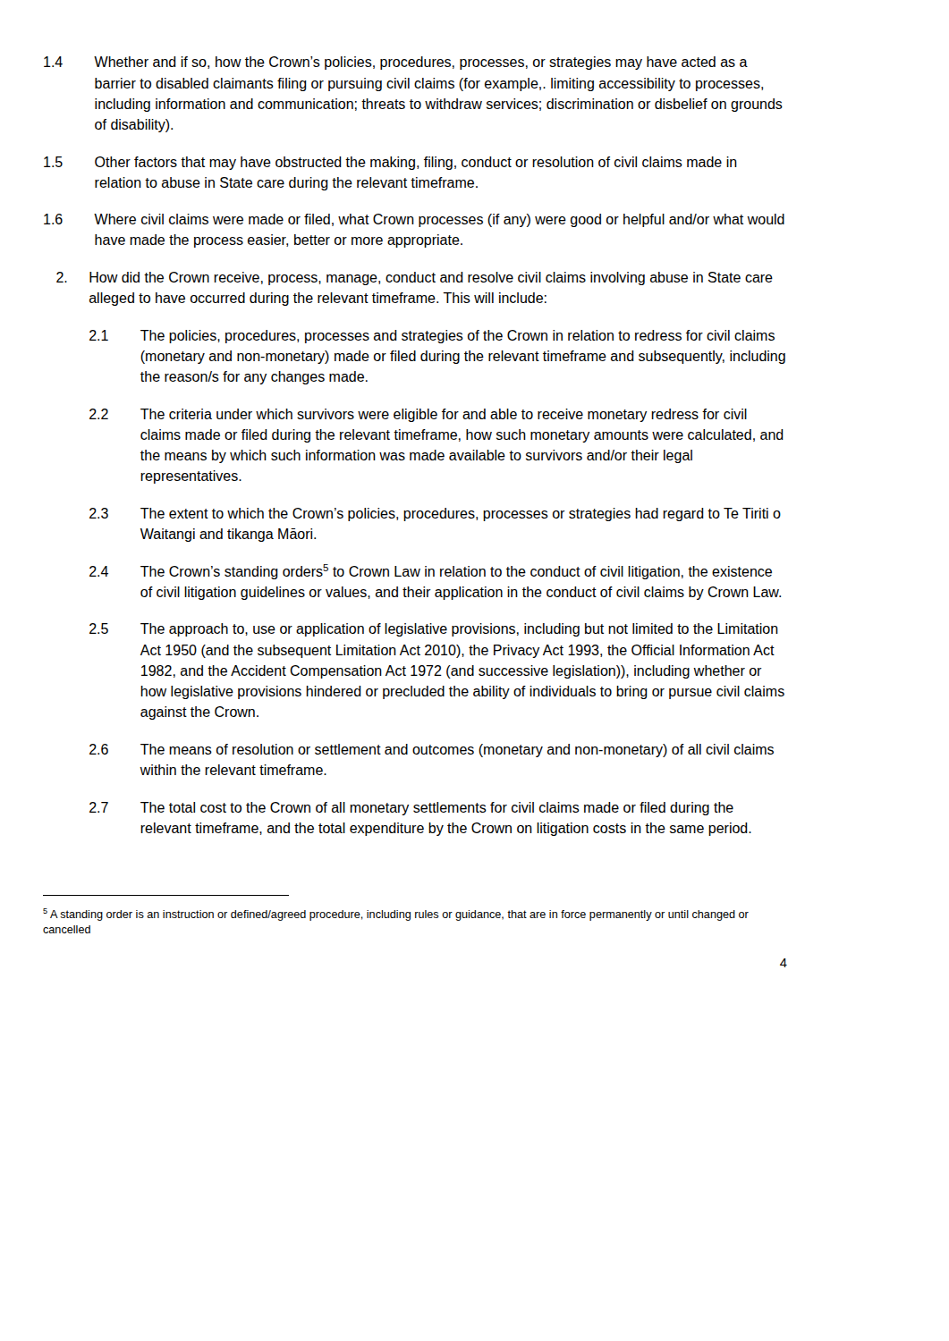1.4 Whether and if so, how the Crown’s policies, procedures, processes, or strategies may have acted as a barrier to disabled claimants filing or pursuing civil claims (for example,. limiting accessibility to processes, including information and communication; threats to withdraw services; discrimination or disbelief on grounds of disability).
1.5 Other factors that may have obstructed the making, filing, conduct or resolution of civil claims made in relation to abuse in State care during the relevant timeframe.
1.6 Where civil claims were made or filed, what Crown processes (if any) were good or helpful and/or what would have made the process easier, better or more appropriate.
2. How did the Crown receive, process, manage, conduct and resolve civil claims involving abuse in State care alleged to have occurred during the relevant timeframe. This will include:
2.1 The policies, procedures, processes and strategies of the Crown in relation to redress for civil claims (monetary and non-monetary) made or filed during the relevant timeframe and subsequently, including the reason/s for any changes made.
2.2 The criteria under which survivors were eligible for and able to receive monetary redress for civil claims made or filed during the relevant timeframe, how such monetary amounts were calculated, and the means by which such information was made available to survivors and/or their legal representatives.
2.3 The extent to which the Crown’s policies, procedures, processes or strategies had regard to Te Tiriti o Waitangi and tikanga Māori.
2.4 The Crown’s standing orders5 to Crown Law in relation to the conduct of civil litigation, the existence of civil litigation guidelines or values, and their application in the conduct of civil claims by Crown Law.
2.5 The approach to, use or application of legislative provisions, including but not limited to the Limitation Act 1950 (and the subsequent Limitation Act 2010), the Privacy Act 1993, the Official Information Act 1982, and the Accident Compensation Act 1972 (and successive legislation)), including whether or how legislative provisions hindered or precluded the ability of individuals to bring or pursue civil claims against the Crown.
2.6 The means of resolution or settlement and outcomes (monetary and non-monetary) of all civil claims within the relevant timeframe.
2.7 The total cost to the Crown of all monetary settlements for civil claims made or filed during the relevant timeframe, and the total expenditure by the Crown on litigation costs in the same period.
5 A standing order is an instruction or defined/agreed procedure, including rules or guidance, that are in force permanently or until changed or cancelled
4